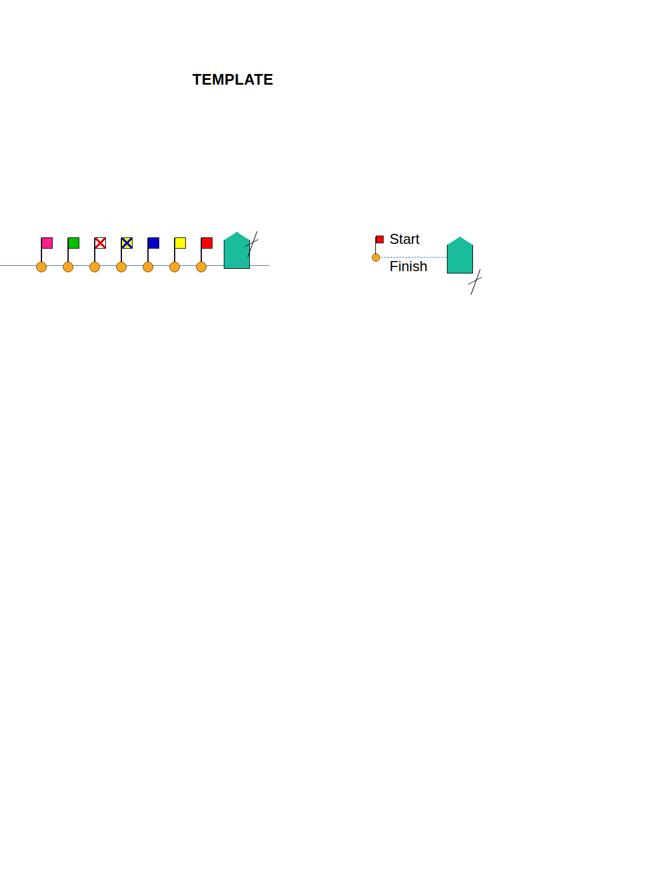TEMPLATE
Start Finish